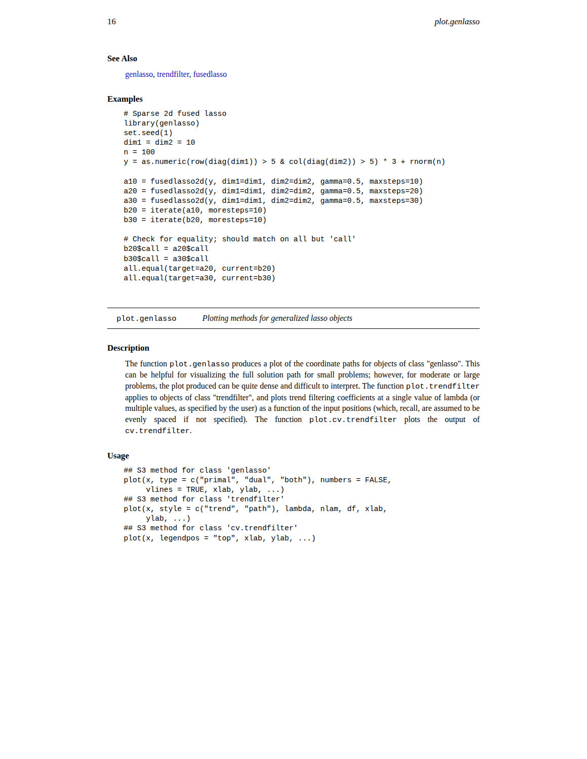16 plot.genlasso
See Also
genlasso, trendfilter, fusedlasso
Examples
# Sparse 2d fused lasso
library(genlasso)
set.seed(1)
dim1 = dim2 = 10
n = 100
y = as.numeric(row(diag(dim1)) > 5 & col(diag(dim2)) > 5) * 3 + rnorm(n)

a10 = fusedlasso2d(y, dim1=dim1, dim2=dim2, gamma=0.5, maxsteps=10)
a20 = fusedlasso2d(y, dim1=dim1, dim2=dim2, gamma=0.5, maxsteps=20)
a30 = fusedlasso2d(y, dim1=dim1, dim2=dim2, gamma=0.5, maxsteps=30)
b20 = iterate(a10, moresteps=10)
b30 = iterate(b20, moresteps=10)

# Check for equality; should match on all but 'call'
b20$call = a20$call
b30$call = a30$call
all.equal(target=a20, current=b20)
all.equal(target=a30, current=b30)
plot.genlasso Plotting methods for generalized lasso objects
Description
The function plot.genlasso produces a plot of the coordinate paths for objects of class "genlasso". This can be helpful for visualizing the full solution path for small problems; however, for moderate or large problems, the plot produced can be quite dense and difficult to interpret. The function plot.trendfilter applies to objects of class "trendfilter", and plots trend filtering coefficients at a single value of lambda (or multiple values, as specified by the user) as a function of the input positions (which, recall, are assumed to be evenly spaced if not specified). The function plot.cv.trendfilter plots the output of cv.trendfilter.
Usage
## S3 method for class 'genlasso'
plot(x, type = c("primal", "dual", "both"), numbers = FALSE,
     vlines = TRUE, xlab, ylab, ...)
## S3 method for class 'trendfilter'
plot(x, style = c("trend", "path"), lambda, nlam, df, xlab,
     ylab, ...)
## S3 method for class 'cv.trendfilter'
plot(x, legendpos = "top", xlab, ylab, ...)